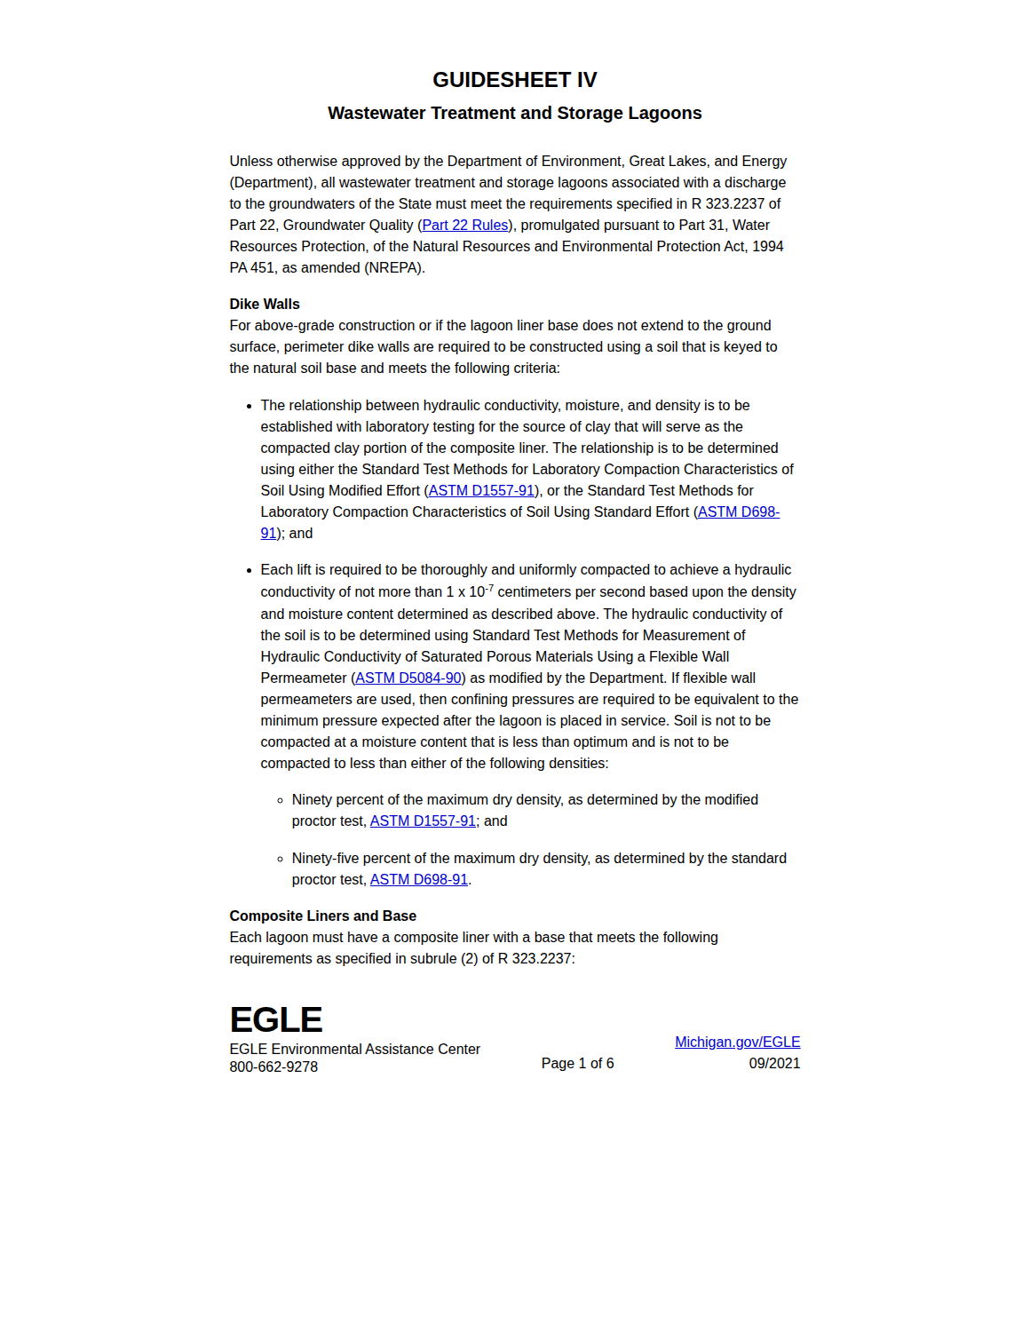GUIDESHEET IV
Wastewater Treatment and Storage Lagoons
Unless otherwise approved by the Department of Environment, Great Lakes, and Energy (Department), all wastewater treatment and storage lagoons associated with a discharge to the groundwaters of the State must meet the requirements specified in R 323.2237 of Part 22, Groundwater Quality (Part 22 Rules), promulgated pursuant to Part 31, Water Resources Protection, of the Natural Resources and Environmental Protection Act, 1994 PA 451, as amended (NREPA).
Dike Walls
For above-grade construction or if the lagoon liner base does not extend to the ground surface, perimeter dike walls are required to be constructed using a soil that is keyed to the natural soil base and meets the following criteria:
The relationship between hydraulic conductivity, moisture, and density is to be established with laboratory testing for the source of clay that will serve as the compacted clay portion of the composite liner. The relationship is to be determined using either the Standard Test Methods for Laboratory Compaction Characteristics of Soil Using Modified Effort (ASTM D1557-91), or the Standard Test Methods for Laboratory Compaction Characteristics of Soil Using Standard Effort (ASTM D698-91); and
Each lift is required to be thoroughly and uniformly compacted to achieve a hydraulic conductivity of not more than 1 x 10-7 centimeters per second based upon the density and moisture content determined as described above. The hydraulic conductivity of the soil is to be determined using Standard Test Methods for Measurement of Hydraulic Conductivity of Saturated Porous Materials Using a Flexible Wall Permeameter (ASTM D5084-90) as modified by the Department. If flexible wall permeameters are used, then confining pressures are required to be equivalent to the minimum pressure expected after the lagoon is placed in service. Soil is not to be compacted at a moisture content that is less than optimum and is not to be compacted to less than either of the following densities:
Ninety percent of the maximum dry density, as determined by the modified proctor test, ASTM D1557-91; and
Ninety-five percent of the maximum dry density, as determined by the standard proctor test, ASTM D698-91.
Composite Liners and Base
Each lagoon must have a composite liner with a base that meets the following requirements as specified in subrule (2) of R 323.2237:
EGLE
EGLE Environmental Assistance Center
800-662-9278
Page 1 of 6
Michigan.gov/EGLE
09/2021